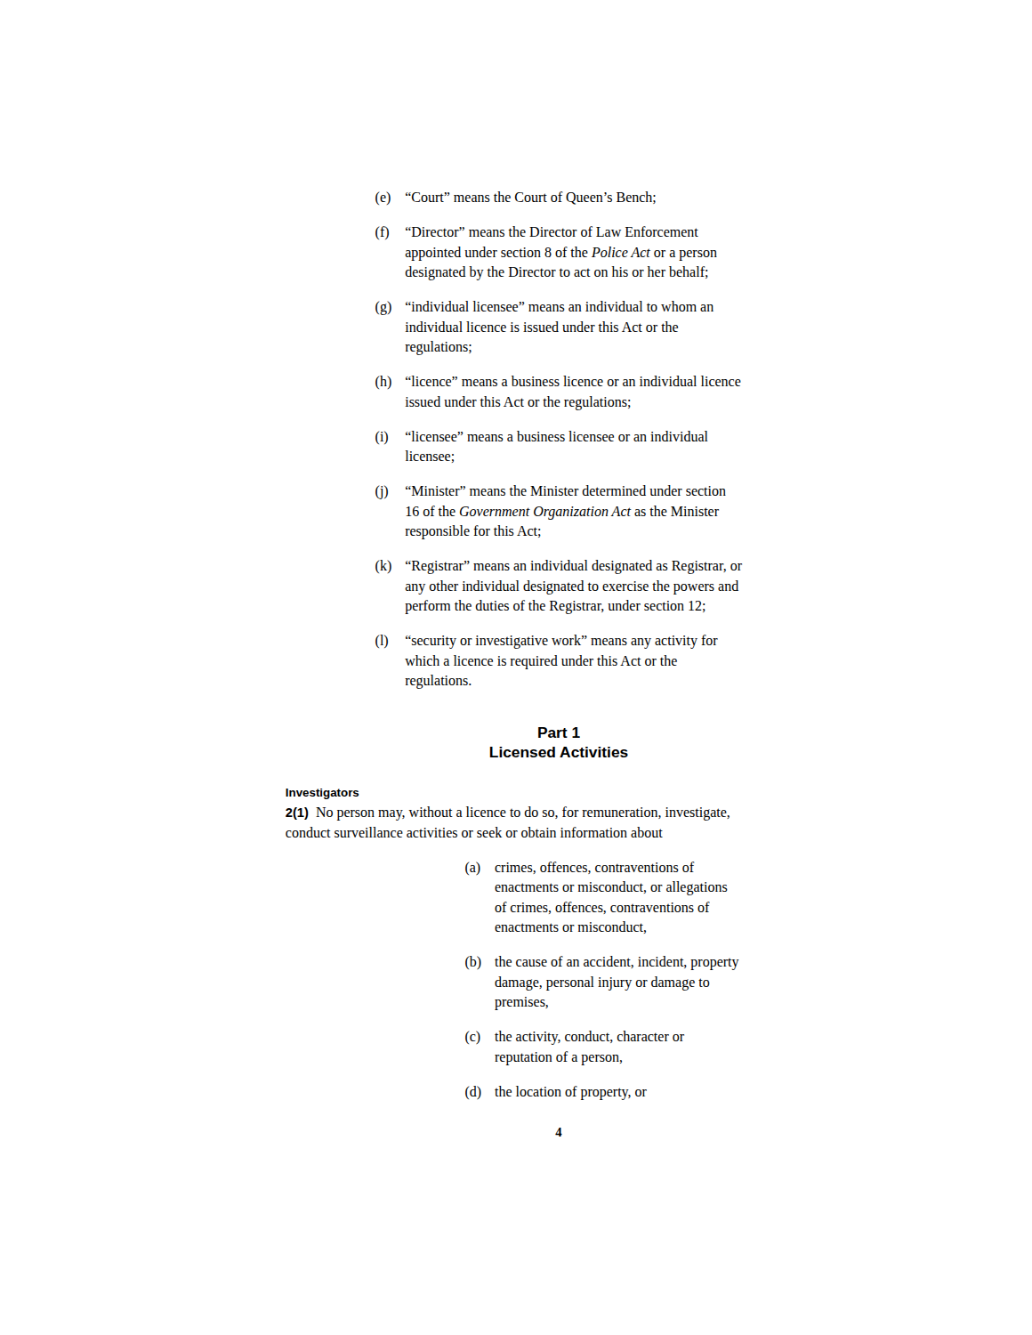(e)
“Court” means the Court of Queen’s Bench;
(f)
“Director” means the Director of Law Enforcement appointed under section 8 of the Police Act or a person designated by the Director to act on his or her behalf;
(g)
“individual licensee” means an individual to whom an individual licence is issued under this Act or the regulations;
(h)
“licence” means a business licence or an individual licence issued under this Act or the regulations;
(i)
“licensee” means a business licensee or an individual licensee;
(j)
“Minister” means the Minister determined under section 16 of the Government Organization Act as the Minister responsible for this Act;
(k)
“Registrar” means an individual designated as Registrar, or any other individual designated to exercise the powers and perform the duties of the Registrar, under section 12;
(l)
“security or investigative work” means any activity for which a licence is required under this Act or the regulations.
Part 1
Licensed Activities
Investigators
2(1) No person may, without a licence to do so, for remuneration, investigate, conduct surveillance activities or seek or obtain information about
(a)
crimes, offences, contraventions of enactments or misconduct, or allegations of crimes, offences, contraventions of enactments or misconduct,
(b)
the cause of an accident, incident, property damage, personal injury or damage to premises,
(c)
the activity, conduct, character or reputation of a person,
(d)
the location of property, or
4